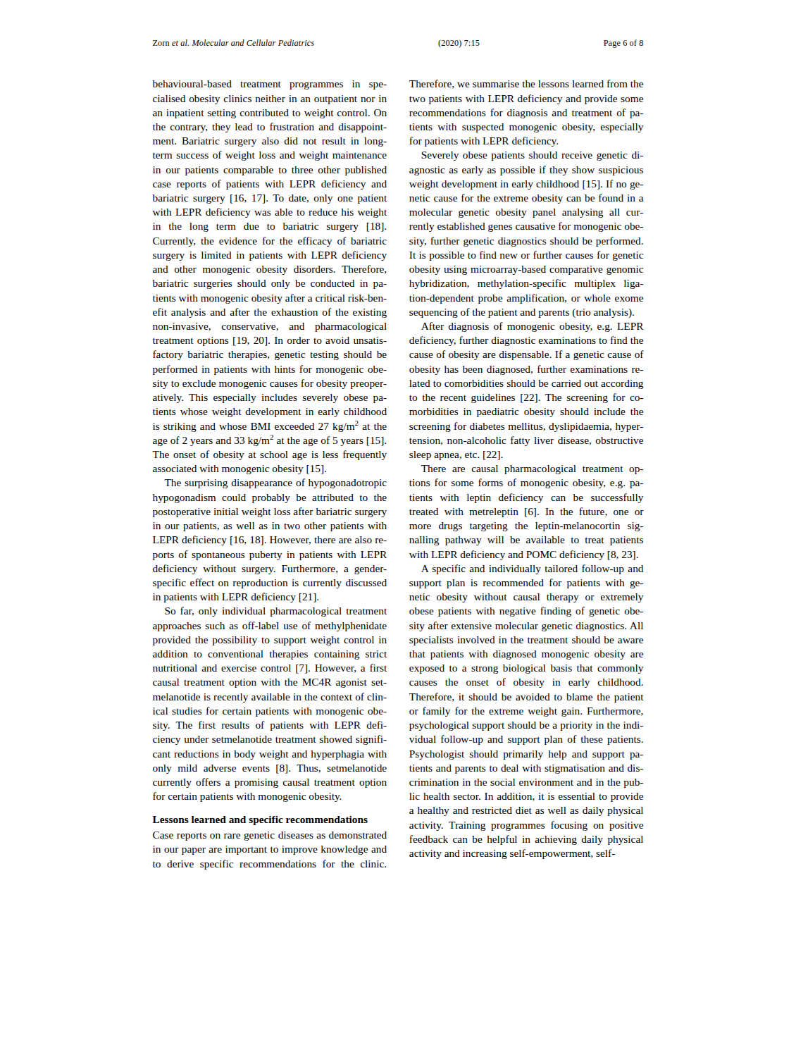Zorn et al. Molecular and Cellular Pediatrics
(2020) 7:15
Page 6 of 8
behavioural-based treatment programmes in specialised obesity clinics neither in an outpatient nor in an inpatient setting contributed to weight control. On the contrary, they lead to frustration and disappointment. Bariatric surgery also did not result in long-term success of weight loss and weight maintenance in our patients comparable to three other published case reports of patients with LEPR deficiency and bariatric surgery [16, 17]. To date, only one patient with LEPR deficiency was able to reduce his weight in the long term due to bariatric surgery [18]. Currently, the evidence for the efficacy of bariatric surgery is limited in patients with LEPR deficiency and other monogenic obesity disorders. Therefore, bariatric surgeries should only be conducted in patients with monogenic obesity after a critical risk-benefit analysis and after the exhaustion of the existing non-invasive, conservative, and pharmacological treatment options [19, 20]. In order to avoid unsatisfactory bariatric therapies, genetic testing should be performed in patients with hints for monogenic obesity to exclude monogenic causes for obesity preoperatively. This especially includes severely obese patients whose weight development in early childhood is striking and whose BMI exceeded 27 kg/m2 at the age of 2 years and 33 kg/m2 at the age of 5 years [15]. The onset of obesity at school age is less frequently associated with monogenic obesity [15].
The surprising disappearance of hypogonadotropic hypogonadism could probably be attributed to the postoperative initial weight loss after bariatric surgery in our patients, as well as in two other patients with LEPR deficiency [16, 18]. However, there are also reports of spontaneous puberty in patients with LEPR deficiency without surgery. Furthermore, a gender-specific effect on reproduction is currently discussed in patients with LEPR deficiency [21].
So far, only individual pharmacological treatment approaches such as off-label use of methylphenidate provided the possibility to support weight control in addition to conventional therapies containing strict nutritional and exercise control [7]. However, a first causal treatment option with the MC4R agonist setmelanotide is recently available in the context of clinical studies for certain patients with monogenic obesity. The first results of patients with LEPR deficiency under setmelanotide treatment showed significant reductions in body weight and hyperphagia with only mild adverse events [8]. Thus, setmelanotide currently offers a promising causal treatment option for certain patients with monogenic obesity.
Lessons learned and specific recommendations
Case reports on rare genetic diseases as demonstrated in our paper are important to improve knowledge and to derive specific recommendations for the clinic. Therefore, we summarise the lessons learned from the two patients with LEPR deficiency and provide some recommendations for diagnosis and treatment of patients with suspected monogenic obesity, especially for patients with LEPR deficiency.
Severely obese patients should receive genetic diagnostic as early as possible if they show suspicious weight development in early childhood [15]. If no genetic cause for the extreme obesity can be found in a molecular genetic obesity panel analysing all currently established genes causative for monogenic obesity, further genetic diagnostics should be performed. It is possible to find new or further causes for genetic obesity using microarray-based comparative genomic hybridization, methylation-specific multiplex ligation-dependent probe amplification, or whole exome sequencing of the patient and parents (trio analysis).
After diagnosis of monogenic obesity, e.g. LEPR deficiency, further diagnostic examinations to find the cause of obesity are dispensable. If a genetic cause of obesity has been diagnosed, further examinations related to comorbidities should be carried out according to the recent guidelines [22]. The screening for comorbidities in paediatric obesity should include the screening for diabetes mellitus, dyslipidaemia, hypertension, non-alcoholic fatty liver disease, obstructive sleep apnea, etc. [22].
There are causal pharmacological treatment options for some forms of monogenic obesity, e.g. patients with leptin deficiency can be successfully treated with metreleptin [6]. In the future, one or more drugs targeting the leptin-melanocortin signalling pathway will be available to treat patients with LEPR deficiency and POMC deficiency [8, 23].
A specific and individually tailored follow-up and support plan is recommended for patients with genetic obesity without causal therapy or extremely obese patients with negative finding of genetic obesity after extensive molecular genetic diagnostics. All specialists involved in the treatment should be aware that patients with diagnosed monogenic obesity are exposed to a strong biological basis that commonly causes the onset of obesity in early childhood. Therefore, it should be avoided to blame the patient or family for the extreme weight gain. Furthermore, psychological support should be a priority in the individual follow-up and support plan of these patients. Psychologist should primarily help and support patients and parents to deal with stigmatisation and discrimination in the social environment and in the public health sector. In addition, it is essential to provide a healthy and restricted diet as well as daily physical activity. Training programmes focusing on positive feedback can be helpful in achieving daily physical activity and increasing self-empowerment, self-